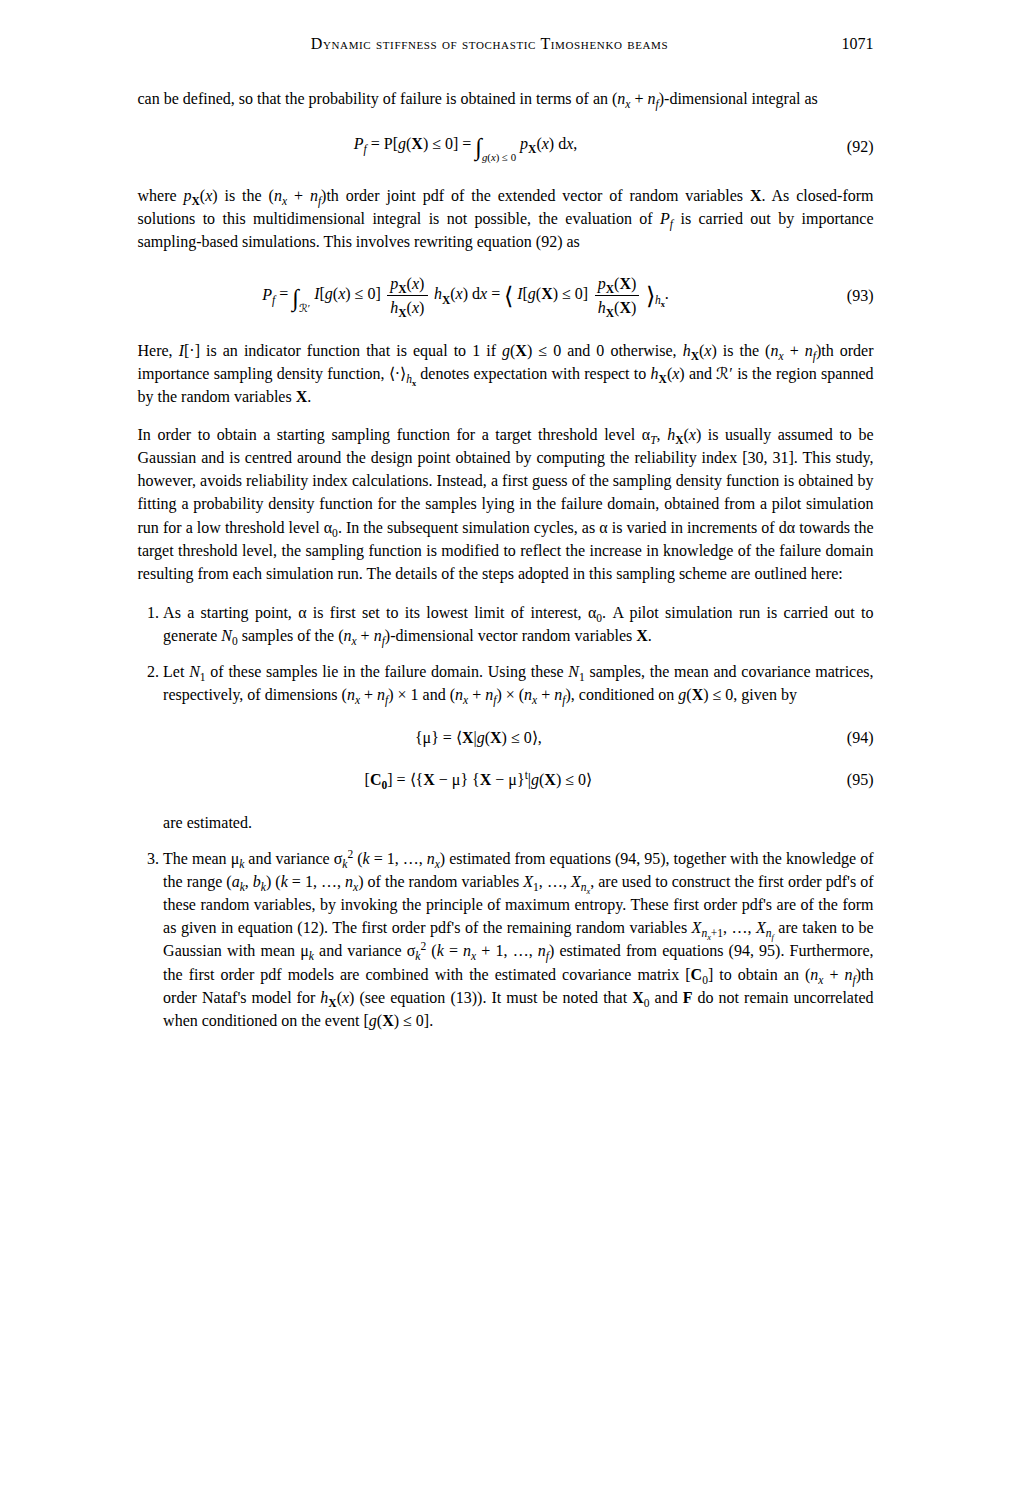Dynamic stiffness of stochastic Timoshenko beams 1071
can be defined, so that the probability of failure is obtained in terms of an (nx + nf)-dimensional integral as
Pf = P[g(X) ≤ 0] = ∫g(x) ≤ 0 pX(x) dx, (92)
where pX(x) is the (nx + nf)th order joint pdf of the extended vector of random variables X. As closed-form solutions to this multidimensional integral is not possible, the evaluation of Pf is carried out by importance sampling-based simulations. This involves rewriting equation (92) as
Pf = ∫ℛ′ I[g(x) ≤ 0] pX(x) hX(x) hX(x) dx = ⟨ I[g(X) ≤ 0] pX(X) hX(X) ⟩hx. (93)
Here, I[·] is an indicator function that is equal to 1 if g(X) ≤ 0 and 0 otherwise, hX(x) is the (nx + nf)th order importance sampling density function, ⟨·⟩hx denotes expectation with respect to hX(x) and ℛ′ is the region spanned by the random variables X.
In order to obtain a starting sampling function for a target threshold level αT, hX(x) is usually assumed to be Gaussian and is centred around the design point obtained by computing the reliability index [30, 31]. This study, however, avoids reliability index calculations. Instead, a first guess of the sampling density function is obtained by fitting a probability density function for the samples lying in the failure domain, obtained from a pilot simulation run for a low threshold level α0. In the subsequent simulation cycles, as α is varied in increments of dα towards the target threshold level, the sampling function is modified to reflect the increase in knowledge of the failure domain resulting from each simulation run. The details of the steps adopted in this sampling scheme are outlined here:
As a starting point, α is first set to its lowest limit of interest, α0. A pilot simulation run is carried out to generate N0 samples of the (nx + nf)-dimensional vector random variables X.
Let N1 of these samples lie in the failure domain. Using these N1 samples, the mean and covariance matrices, respectively, of dimensions (nx + nf) × 1 and (nx + nf) × (nx + nf), conditioned on g(X) ≤ 0, given by
{μ} = ⟨X|g(X) ≤ 0⟩, (94)
[C0] = ⟨{X − μ} {X − μ}t|g(X) ≤ 0⟩ (95)
are estimated.
The mean μk and variance σk2 (k = 1, …, nx) estimated from equations (94, 95), together with the knowledge of the range (ak, bk) (k = 1, …, nx) of the random variables X1, …, Xnx, are used to construct the first order pdf's of these random variables, by invoking the principle of maximum entropy. These first order pdf's are of the form as given in equation (12). The first order pdf's of the remaining random variables Xnx+1, …, Xnf are taken to be Gaussian with mean μk and variance σk2 (k = nx + 1, …, nf) estimated from equations (94, 95). Furthermore, the first order pdf models are combined with the estimated covariance matrix [C0] to obtain an (nx + nf)th order Nataf's model for hX(x) (see equation (13)). It must be noted that X0 and F do not remain uncorrelated when conditioned on the event [g(X) ≤ 0].